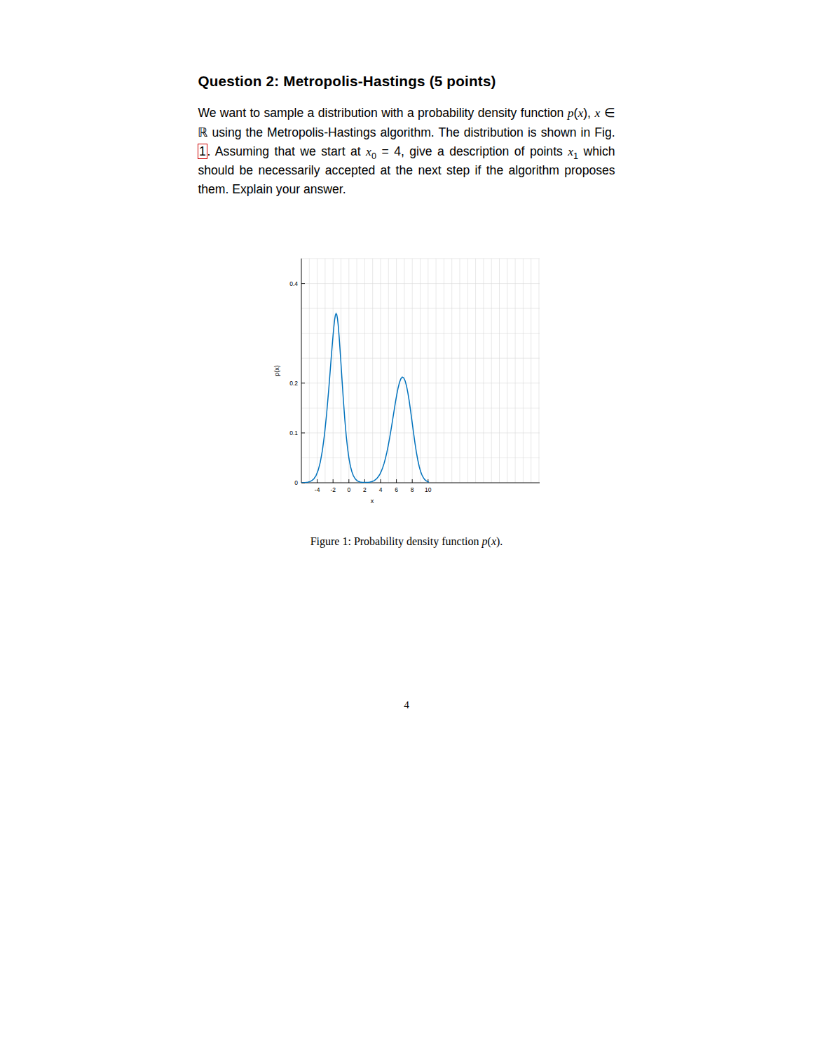Question 2: Metropolis-Hastings (5 points)
We want to sample a distribution with a probability density function p(x), x ∈ ℝ using the Metropolis-Hastings algorithm. The distribution is shown in Fig. 1. Assuming that we start at x0 = 4, give a description of points x1 which should be necessarily accepted at the next step if the algorithm proposes them. Explain your answer.
-4 -2 0 2 4 6 8 10 x 0 0.1 0.2 0.4 p(x)
Figure 1: Probability density function p(x).
4